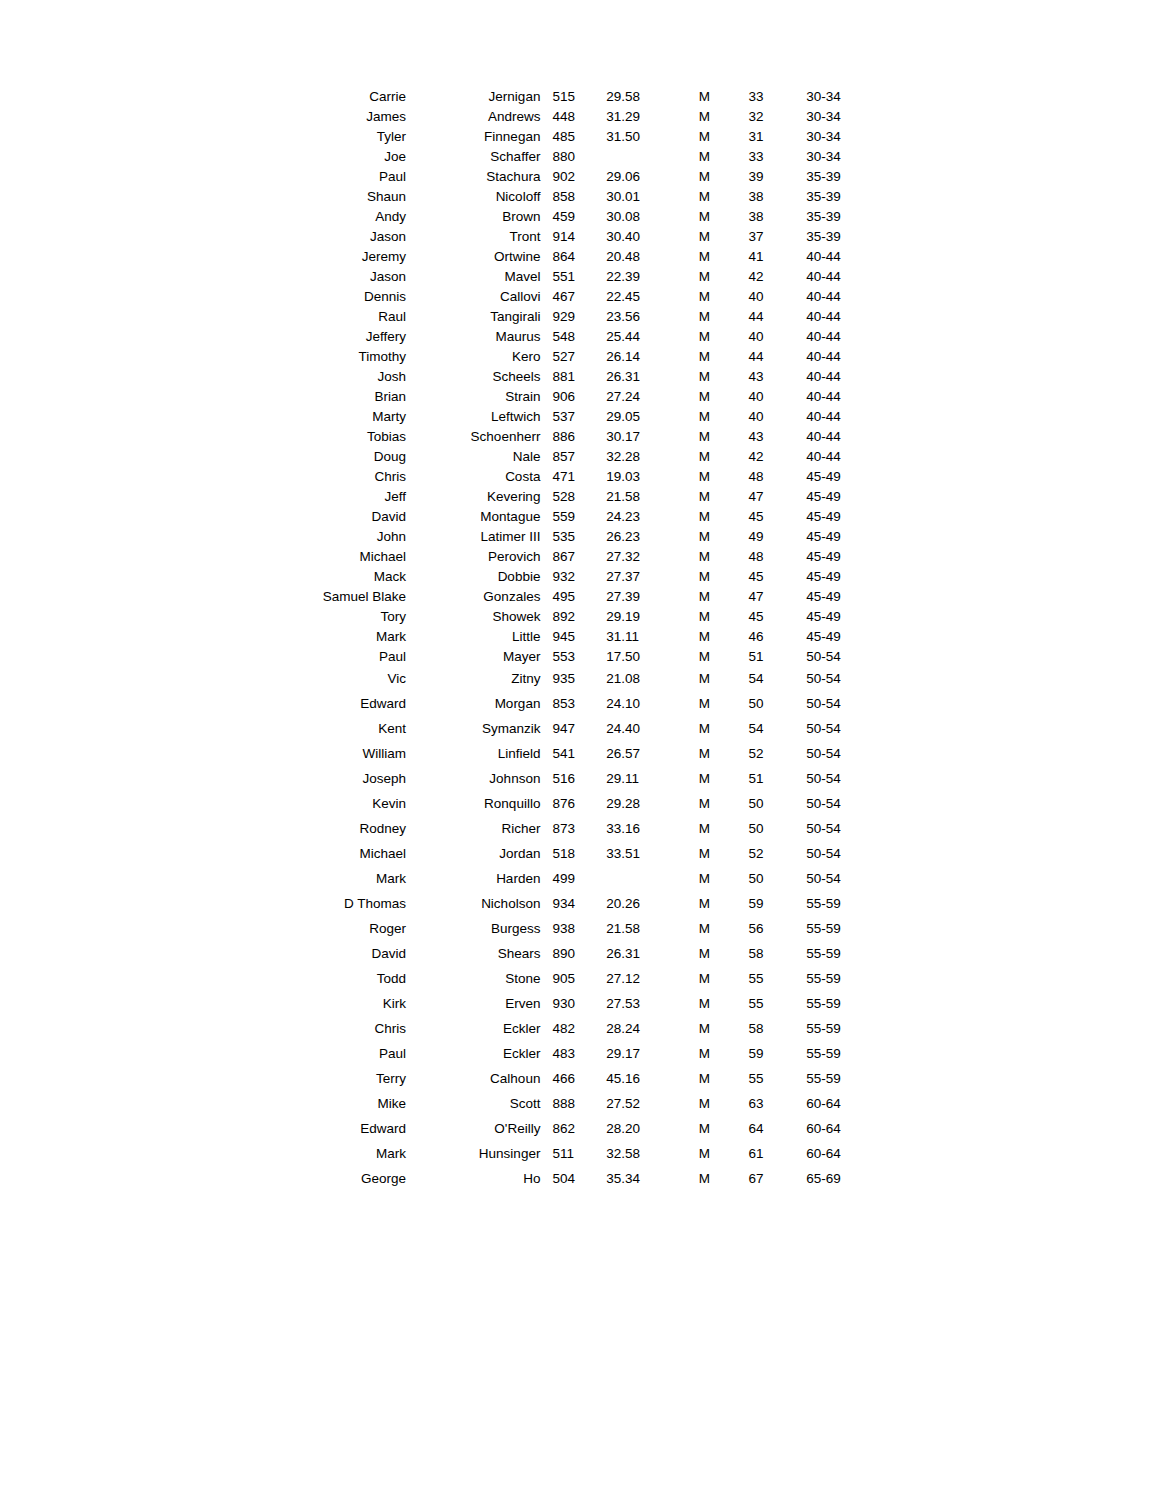| Carrie | Jernigan | 515 | 29.58 | M | 33 | 30-34 |
| James | Andrews | 448 | 31.29 | M | 32 | 30-34 |
| Tyler | Finnegan | 485 | 31.50 | M | 31 | 30-34 |
| Joe | Schaffer | 880 | | M | 33 | 30-34 |
| Paul | Stachura | 902 | 29.06 | M | 39 | 35-39 |
| Shaun | Nicoloff | 858 | 30.01 | M | 38 | 35-39 |
| Andy | Brown | 459 | 30.08 | M | 38 | 35-39 |
| Jason | Tront | 914 | 30.40 | M | 37 | 35-39 |
| Jeremy | Ortwine | 864 | 20.48 | M | 41 | 40-44 |
| Jason | Mavel | 551 | 22.39 | M | 42 | 40-44 |
| Dennis | Callovi | 467 | 22.45 | M | 40 | 40-44 |
| Raul | Tangirali | 929 | 23.56 | M | 44 | 40-44 |
| Jeffery | Maurus | 548 | 25.44 | M | 40 | 40-44 |
| Timothy | Kero | 527 | 26.14 | M | 44 | 40-44 |
| Josh | Scheels | 881 | 26.31 | M | 43 | 40-44 |
| Brian | Strain | 906 | 27.24 | M | 40 | 40-44 |
| Marty | Leftwich | 537 | 29.05 | M | 40 | 40-44 |
| Tobias | Schoenherr | 886 | 30.17 | M | 43 | 40-44 |
| Doug | Nale | 857 | 32.28 | M | 42 | 40-44 |
| Chris | Costa | 471 | 19.03 | M | 48 | 45-49 |
| Jeff | Kevering | 528 | 21.58 | M | 47 | 45-49 |
| David | Montague | 559 | 24.23 | M | 45 | 45-49 |
| John | Latimer III | 535 | 26.23 | M | 49 | 45-49 |
| Michael | Perovich | 867 | 27.32 | M | 48 | 45-49 |
| Mack | Dobbie | 932 | 27.37 | M | 45 | 45-49 |
| Samuel Blake | Gonzales | 495 | 27.39 | M | 47 | 45-49 |
| Tory | Showek | 892 | 29.19 | M | 45 | 45-49 |
| Mark | Little | 945 | 31.11 | M | 46 | 45-49 |
| Paul | Mayer | 553 | 17.50 | M | 51 | 50-54 |
| Vic | Zitny | 935 | 21.08 | M | 54 | 50-54 |
| Edward | Morgan | 853 | 24.10 | M | 50 | 50-54 |
| Kent | Symanzik | 947 | 24.40 | M | 54 | 50-54 |
| William | Linfield | 541 | 26.57 | M | 52 | 50-54 |
| Joseph | Johnson | 516 | 29.11 | M | 51 | 50-54 |
| Kevin | Ronquillo | 876 | 29.28 | M | 50 | 50-54 |
| Rodney | Richer | 873 | 33.16 | M | 50 | 50-54 |
| Michael | Jordan | 518 | 33.51 | M | 52 | 50-54 |
| Mark | Harden | 499 | | M | 50 | 50-54 |
| D Thomas | Nicholson | 934 | 20.26 | M | 59 | 55-59 |
| Roger | Burgess | 938 | 21.58 | M | 56 | 55-59 |
| David | Shears | 890 | 26.31 | M | 58 | 55-59 |
| Todd | Stone | 905 | 27.12 | M | 55 | 55-59 |
| Kirk | Erven | 930 | 27.53 | M | 55 | 55-59 |
| Chris | Eckler | 482 | 28.24 | M | 58 | 55-59 |
| Paul | Eckler | 483 | 29.17 | M | 59 | 55-59 |
| Terry | Calhoun | 466 | 45.16 | M | 55 | 55-59 |
| Mike | Scott | 888 | 27.52 | M | 63 | 60-64 |
| Edward | O'Reilly | 862 | 28.20 | M | 64 | 60-64 |
| Mark | Hunsinger | 511 | 32.58 | M | 61 | 60-64 |
| George | Ho | 504 | 35.34 | M | 67 | 65-69 |